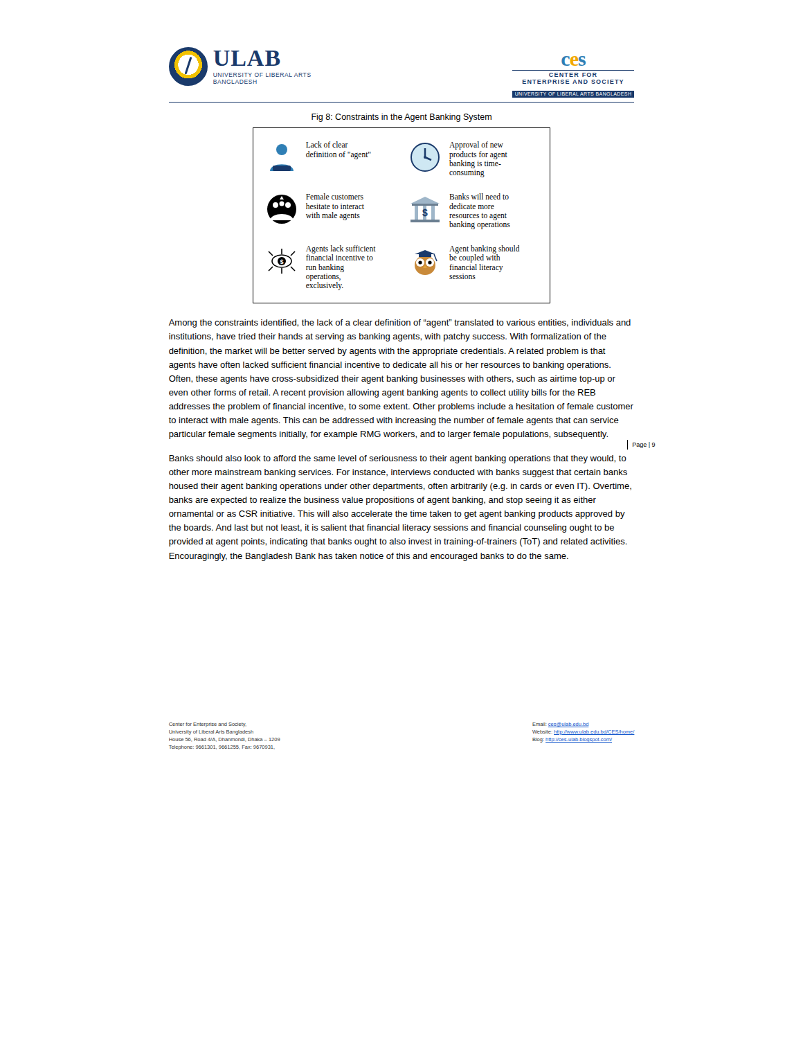ULAB
UNIVERSITY OF LIBERAL ARTS
BANGLADESH
ces
CENTER FOR
ENTERPRISE AND SOCIETY
UNIVERSITY OF LIBERAL ARTS BANGLADESH
Fig 8: Constraints in the Agent Banking System
Lack of clear
definition of "agent"
Approval of new
products for agent
banking is time-
consuming
Female customers
hesitate to interact
with male agents
$
Banks will need to
dedicate more
resources to agent
banking operations
$
Agents lack sufficient
financial incentive to
run banking
operations,
exclusively.
Agent banking should
be coupled with
financial literacy
sessions
Among the constraints identified, the lack of a clear definition of “agent” translated to various entities, individuals and institutions, have tried their hands at serving as banking agents, with patchy success. With formalization of the definition, the market will be better served by agents with the appropriate credentials. A related problem is that agents have often lacked sufficient financial incentive to dedicate all his or her resources to banking operations. Often, these agents have cross-subsidized their agent banking businesses with others, such as airtime top-up or even other forms of retail. A recent provision allowing agent banking agents to collect utility bills for the REB addresses the problem of financial incentive, to some extent. Other problems include a hesitation of female customer to interact with male agents. This can be addressed with increasing the number of female agents that can service particular female segments initially, for example RMG workers, and to larger female populations, subsequently.
Banks should also look to afford the same level of seriousness to their agent banking operations that they would, to other more mainstream banking services. For instance, interviews conducted with banks suggest that certain banks housed their agent banking operations under other departments, often arbitrarily (e.g. in cards or even IT). Overtime, banks are expected to realize the business value propositions of agent banking, and stop seeing it as either ornamental or as CSR initiative. This will also accelerate the time taken to get agent banking products approved by the boards. And last but not least, it is salient that financial literacy sessions and financial counseling ought to be provided at agent points, indicating that banks ought to also invest in training-of-trainers (ToT) and related activities. Encouragingly, the Bangladesh Bank has taken notice of this and encouraged banks to do the same.
Page | 9
Center for Enterprise and Society,
University of Liberal Arts Bangladesh
House 56, Road 4/A, Dhanmondi, Dhaka – 1209
Telephone: 9661301, 9661255, Fax: 9670931,
Email: ces@ulab.edu.bd
Website: http://www.ulab.edu.bd/CES/home/
Blog: http://ces-ulab.blogspot.com/